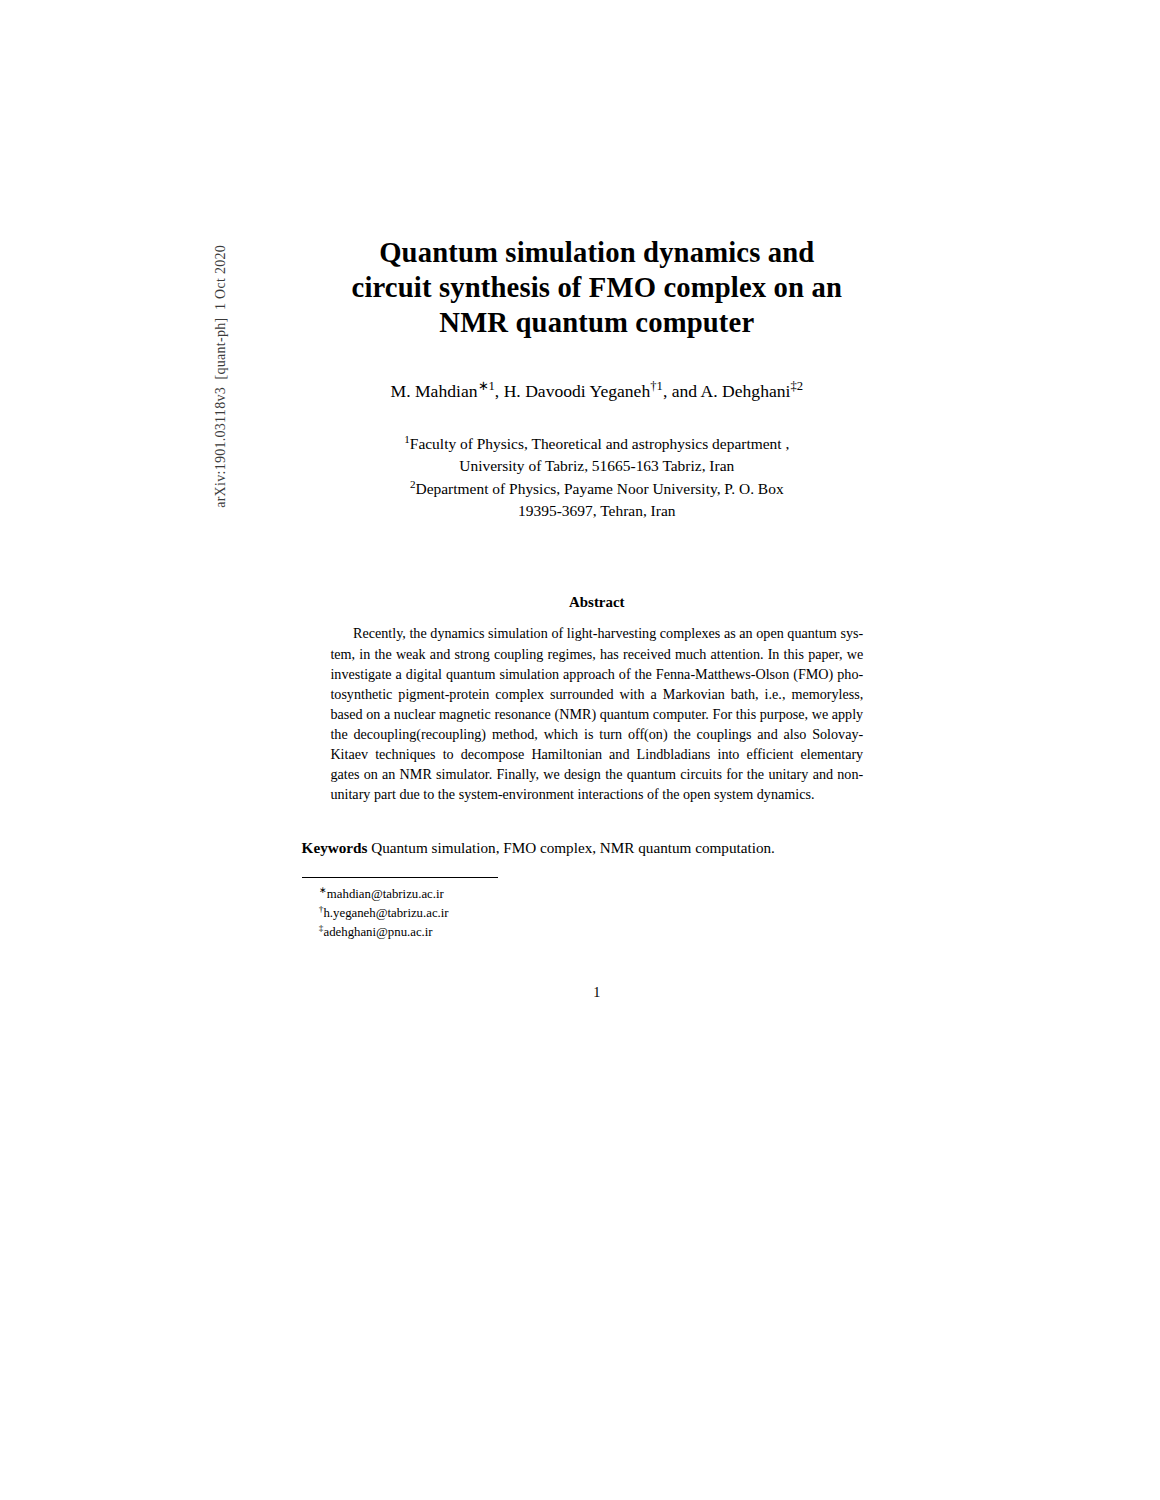arXiv:1901.03118v3 [quant-ph] 1 Oct 2020
Quantum simulation dynamics and
circuit synthesis of FMO complex on an
NMR quantum computer
M. Mahdian∗1, H. Davoodi Yeganeh†1, and A. Dehghani‡2
1Faculty of Physics, Theoretical and astrophysics department ,
University of Tabriz, 51665-163 Tabriz, Iran
2Department of Physics, Payame Noor University, P. O. Box
19395-3697, Tehran, Iran
Abstract
Recently, the dynamics simulation of light-harvesting complexes as an open quantum system, in the weak and strong coupling regimes, has received much attention. In this paper, we investigate a digital quantum simulation approach of the Fenna-Matthews-Olson (FMO) photosynthetic pigment-protein complex surrounded with a Markovian bath, i.e., memoryless, based on a nuclear magnetic resonance (NMR) quantum computer. For this purpose, we apply the decoupling(recoupling) method, which is turn off(on) the couplings and also Solovay-Kitaev techniques to decompose Hamiltonian and Lindbladians into efficient elementary gates on an NMR simulator. Finally, we design the quantum circuits for the unitary and non-unitary part due to the system-environment interactions of the open system dynamics.
Keywords Quantum simulation, FMO complex, NMR quantum computation.
∗mahdian@tabrizu.ac.ir
†h.yeganeh@tabrizu.ac.ir
‡adehghani@pnu.ac.ir
1